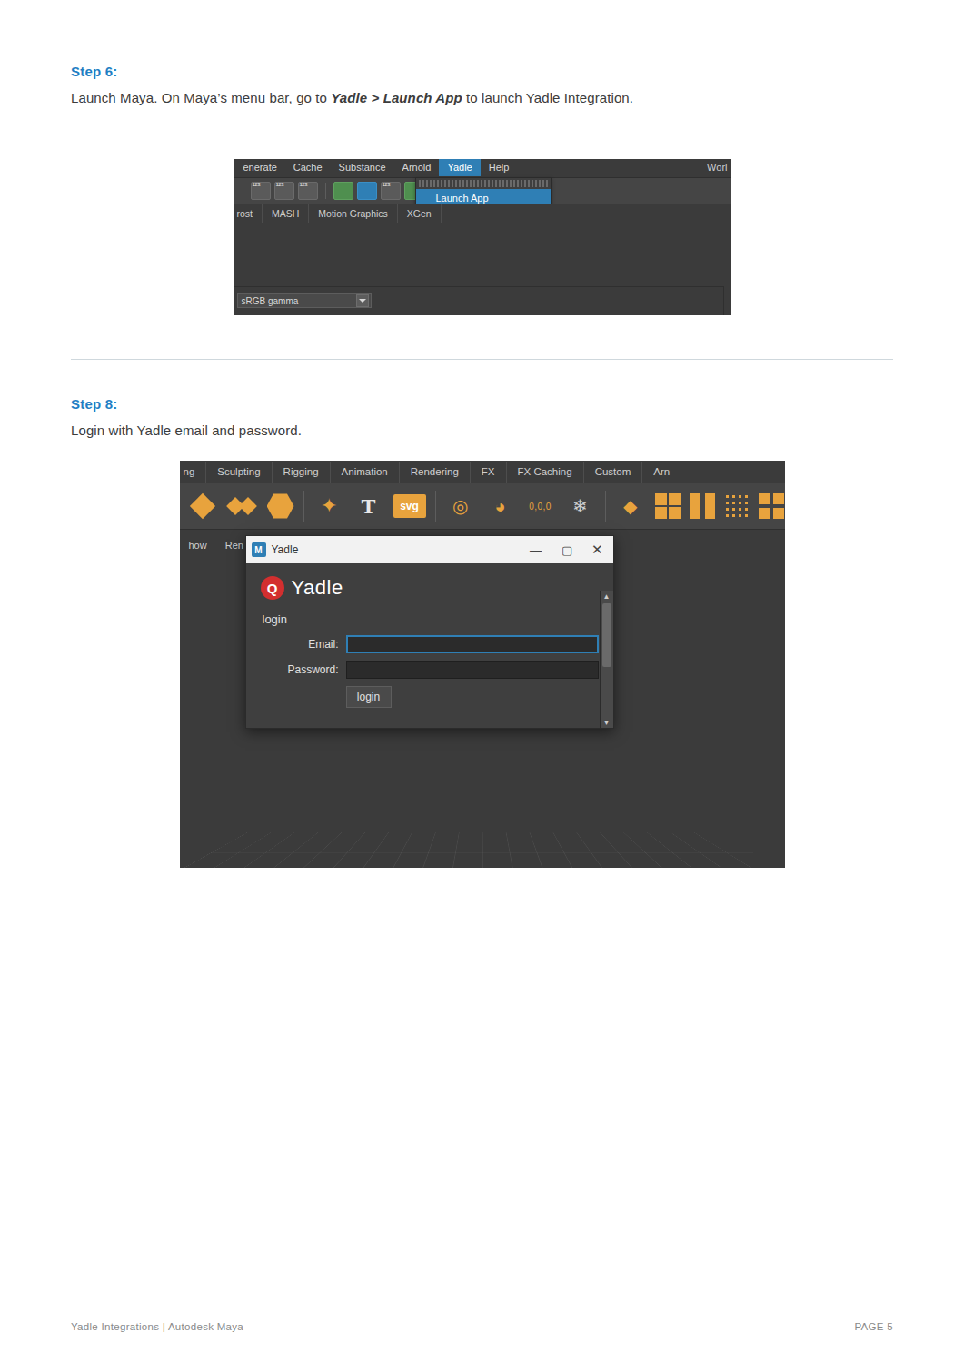Step 6:
Launch Maya. On Maya’s menu bar, go to Yadle > Launch App to launch Yadle Integration.
enerate Cache Substance Arnold Yadle Help Worl
❙❙
Launch App
rost MASH Motion Graphics XGen
sRGB gamma
Step 8:
Login with Yadle email and password.
ng
Sculpting
Rigging
Animation
Rendering
FX
FX Caching
Custom
Arn
✦
T
svg
◎
◕
0,0,0
❄
◆
how Ren
M Yadle — ▢ ✕
Q Yadle
login
Email:
Password:
login
▲
▼
Yadle Integrations | Autodesk Maya
PAGE 5